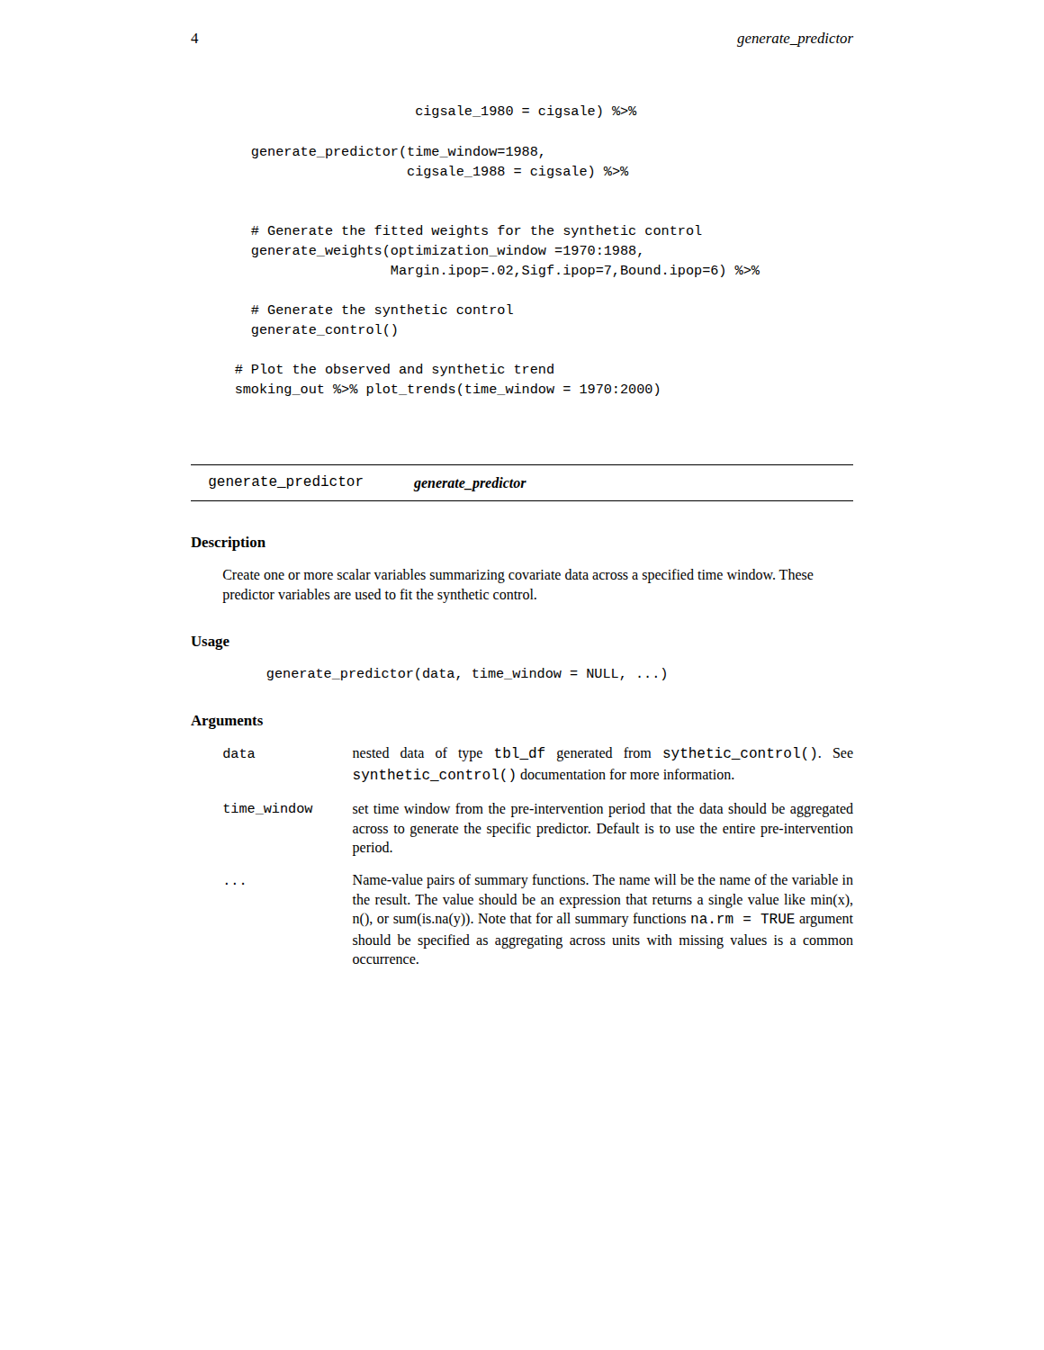4 generate_predictor
                      cigsale_1980 = cigsale) %>%

  generate_predictor(time_window=1988,
                     cigsale_1988 = cigsale) %>%


  # Generate the fitted weights for the synthetic control
  generate_weights(optimization_window =1970:1988,
                   Margin.ipop=.02,Sigf.ipop=7,Bound.ipop=6) %>%

  # Generate the synthetic control
  generate_control()

# Plot the observed and synthetic trend
smoking_out %>% plot_trends(time_window = 1970:2000)
generate_predictor generate_predictor
Description
Create one or more scalar variables summarizing covariate data across a specified time window. These predictor variables are used to fit the synthetic control.
Usage
generate_predictor(data, time_window = NULL, ...)
Arguments
data
nested data of type tbl_df generated from sythetic_control(). See synthetic_control() documentation for more information.
time_window
set time window from the pre-intervention period that the data should be aggregated across to generate the specific predictor. Default is to use the entire pre-intervention period.
...
Name-value pairs of summary functions. The name will be the name of the variable in the result. The value should be an expression that returns a single value like min(x), n(), or sum(is.na(y)). Note that for all summary functions na.rm = TRUE argument should be specified as aggregating across units with missing values is a common occurrence.